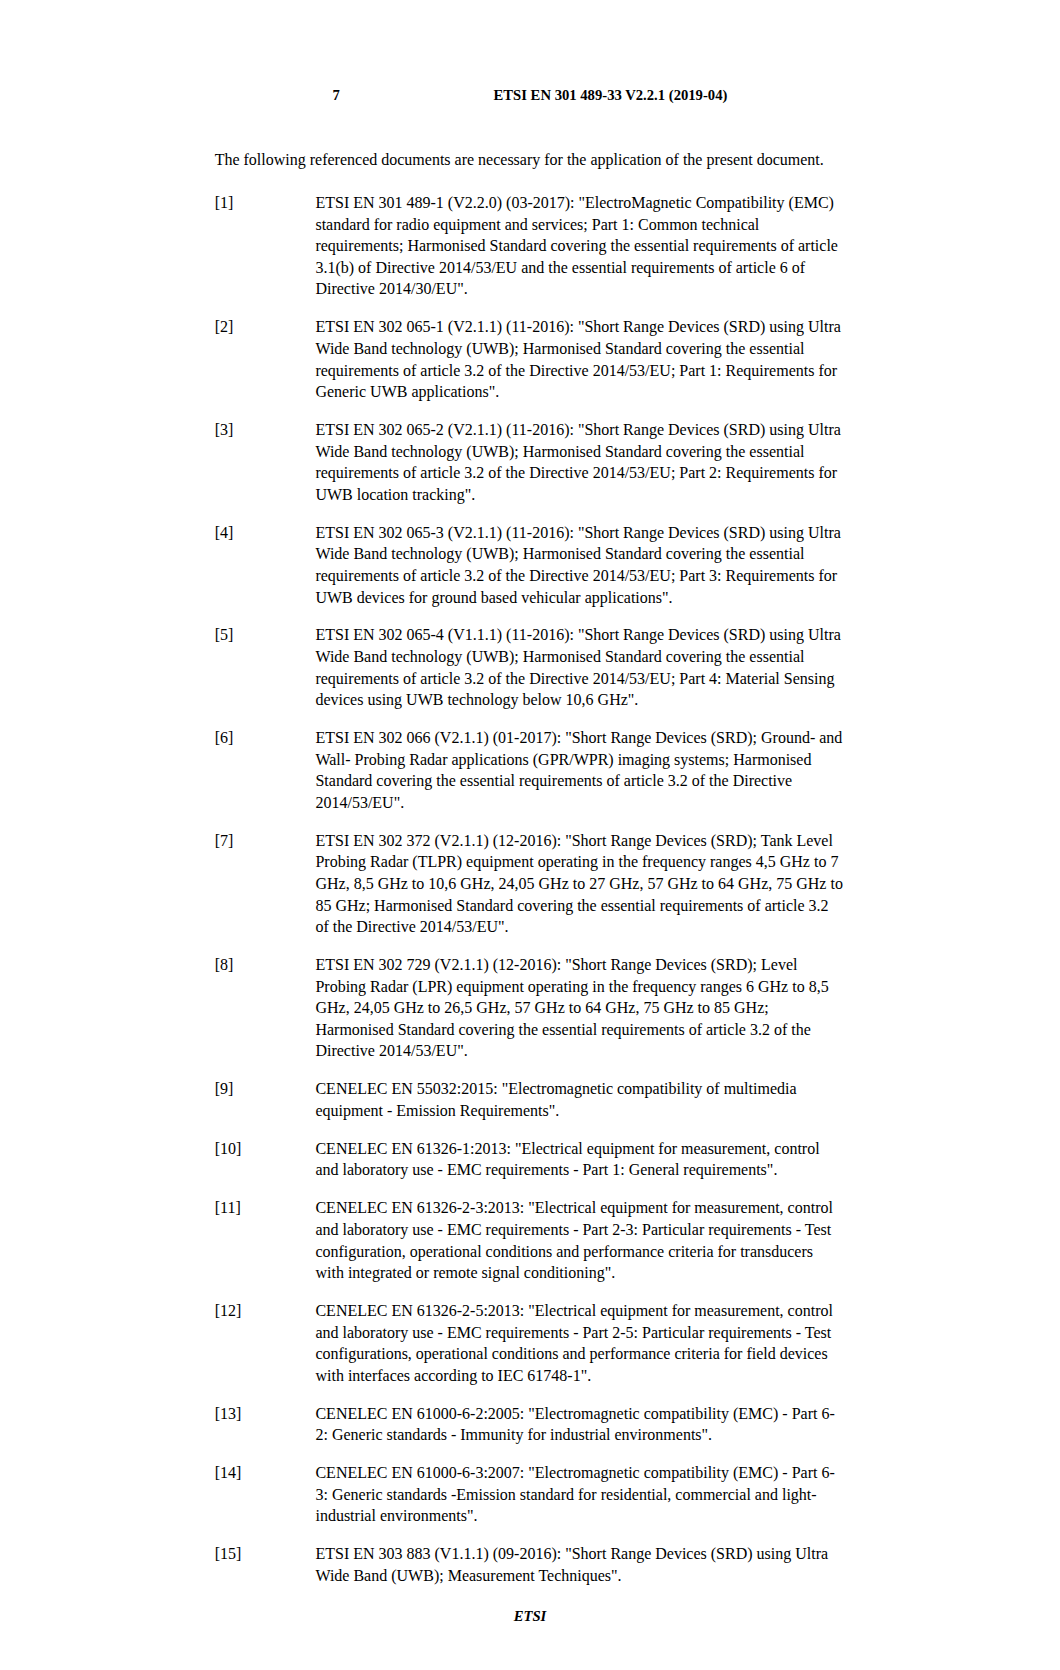7 ETSI EN 301 489-33 V2.2.1 (2019-04)
The following referenced documents are necessary for the application of the present document.
| [1] | ETSI EN 301 489-1 (V2.2.0) (03-2017): "ElectroMagnetic Compatibility (EMC) standard for radio equipment and services; Part 1: Common technical requirements; Harmonised Standard covering the essential requirements of article 3.1(b) of Directive 2014/53/EU and the essential requirements of article 6 of Directive 2014/30/EU". |
| [2] | ETSI EN 302 065-1 (V2.1.1) (11-2016): "Short Range Devices (SRD) using Ultra Wide Band technology (UWB); Harmonised Standard covering the essential requirements of article 3.2 of the Directive 2014/53/EU; Part 1: Requirements for Generic UWB applications". |
| [3] | ETSI EN 302 065-2 (V2.1.1) (11-2016): "Short Range Devices (SRD) using Ultra Wide Band technology (UWB); Harmonised Standard covering the essential requirements of article 3.2 of the Directive 2014/53/EU; Part 2: Requirements for UWB location tracking". |
| [4] | ETSI EN 302 065-3 (V2.1.1) (11-2016): "Short Range Devices (SRD) using Ultra Wide Band technology (UWB); Harmonised Standard covering the essential requirements of article 3.2 of the Directive 2014/53/EU; Part 3: Requirements for UWB devices for ground based vehicular applications". |
| [5] | ETSI EN 302 065-4 (V1.1.1) (11-2016): "Short Range Devices (SRD) using Ultra Wide Band technology (UWB); Harmonised Standard covering the essential requirements of article 3.2 of the Directive 2014/53/EU; Part 4: Material Sensing devices using UWB technology below 10,6 GHz". |
| [6] | ETSI EN 302 066 (V2.1.1) (01-2017): "Short Range Devices (SRD); Ground- and Wall- Probing Radar applications (GPR/WPR) imaging systems; Harmonised Standard covering the essential requirements of article 3.2 of the Directive 2014/53/EU". |
| [7] | ETSI EN 302 372 (V2.1.1) (12-2016): "Short Range Devices (SRD); Tank Level Probing Radar (TLPR) equipment operating in the frequency ranges 4,5 GHz to 7 GHz, 8,5 GHz to 10,6 GHz, 24,05 GHz to 27 GHz, 57 GHz to 64 GHz, 75 GHz to 85 GHz; Harmonised Standard covering the essential requirements of article 3.2 of the Directive 2014/53/EU". |
| [8] | ETSI EN 302 729 (V2.1.1) (12-2016): "Short Range Devices (SRD); Level Probing Radar (LPR) equipment operating in the frequency ranges 6 GHz to 8,5 GHz, 24,05 GHz to 26,5 GHz, 57 GHz to 64 GHz, 75 GHz to 85 GHz; Harmonised Standard covering the essential requirements of article 3.2 of the Directive 2014/53/EU". |
| [9] | CENELEC EN 55032:2015: "Electromagnetic compatibility of multimedia equipment - Emission Requirements". |
| [10] | CENELEC EN 61326-1:2013: "Electrical equipment for measurement, control and laboratory use - EMC requirements - Part 1: General requirements". |
| [11] | CENELEC EN 61326-2-3:2013: "Electrical equipment for measurement, control and laboratory use - EMC requirements - Part 2-3: Particular requirements - Test configuration, operational conditions and performance criteria for transducers with integrated or remote signal conditioning". |
| [12] | CENELEC EN 61326-2-5:2013: "Electrical equipment for measurement, control and laboratory use - EMC requirements - Part 2-5: Particular requirements - Test configurations, operational conditions and performance criteria for field devices with interfaces according to IEC 61748-1". |
| [13] | CENELEC EN 61000-6-2:2005: "Electromagnetic compatibility (EMC) - Part 6-2: Generic standards - Immunity for industrial environments". |
| [14] | CENELEC EN 61000-6-3:2007: "Electromagnetic compatibility (EMC) - Part 6-3: Generic standards -Emission standard for residential, commercial and light-industrial environments". |
| [15] | ETSI EN 303 883 (V1.1.1) (09-2016): "Short Range Devices (SRD) using Ultra Wide Band (UWB); Measurement Techniques". |
ETSI